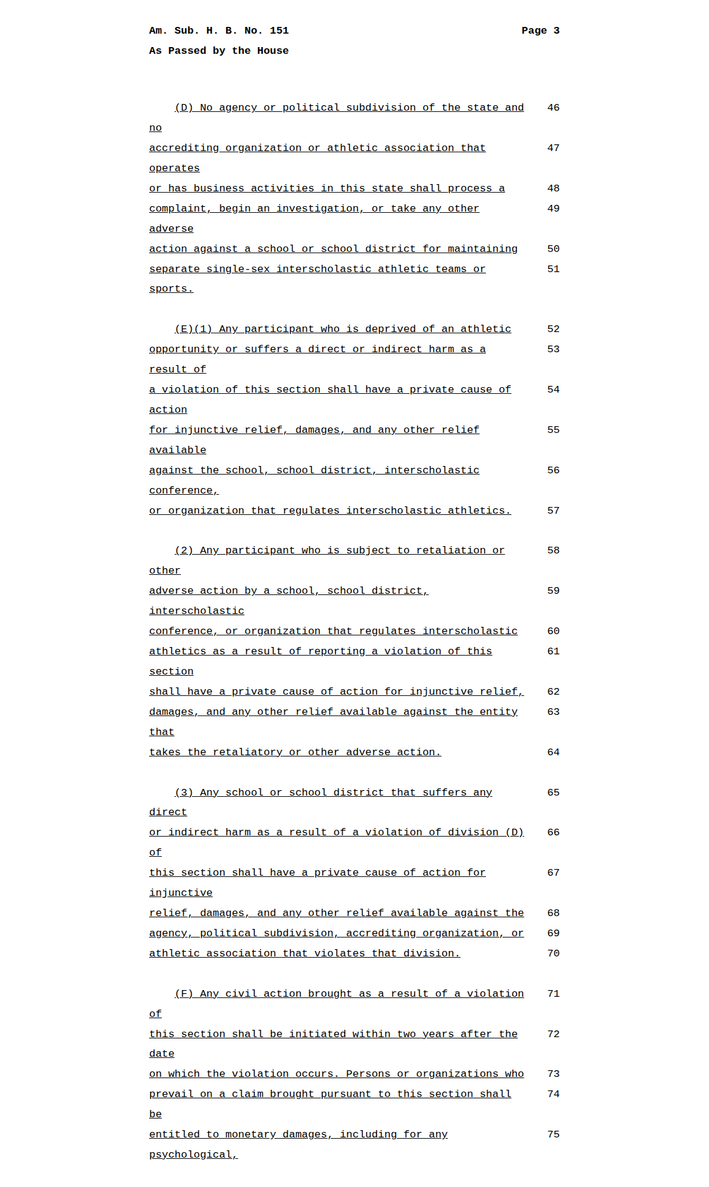Am. Sub. H. B. No. 151 As Passed by the House
Page 3
(D) No agency or political subdivision of the state and no 46
accrediting organization or athletic association that operates 47
or has business activities in this state shall process a 48
complaint, begin an investigation, or take any other adverse 49
action against a school or school district for maintaining 50
separate single-sex interscholastic athletic teams or sports. 51
(E)(1) Any participant who is deprived of an athletic 52
opportunity or suffers a direct or indirect harm as a result of 53
a violation of this section shall have a private cause of action 54
for injunctive relief, damages, and any other relief available 55
against the school, school district, interscholastic conference, 56
or organization that regulates interscholastic athletics. 57
(2) Any participant who is subject to retaliation or other 58
adverse action by a school, school district, interscholastic 59
conference, or organization that regulates interscholastic 60
athletics as a result of reporting a violation of this section 61
shall have a private cause of action for injunctive relief, 62
damages, and any other relief available against the entity that 63
takes the retaliatory or other adverse action. 64
(3) Any school or school district that suffers any direct 65
or indirect harm as a result of a violation of division (D) of 66
this section shall have a private cause of action for injunctive 67
relief, damages, and any other relief available against the 68
agency, political subdivision, accrediting organization, or 69
athletic association that violates that division. 70
(F) Any civil action brought as a result of a violation of 71
this section shall be initiated within two years after the date 72
on which the violation occurs. Persons or organizations who 73
prevail on a claim brought pursuant to this section shall be 74
entitled to monetary damages, including for any psychological, 75